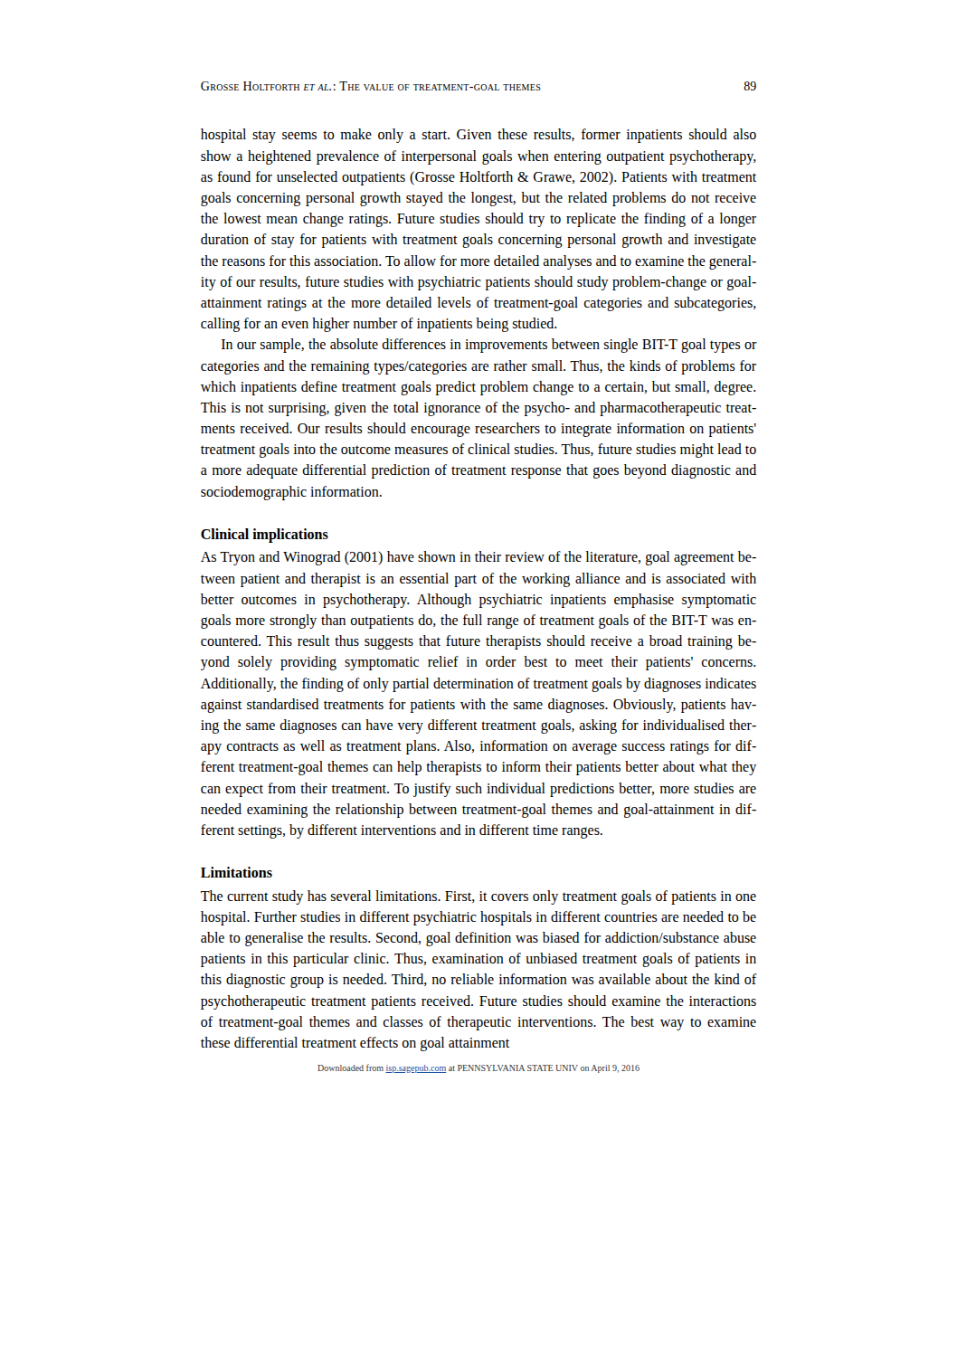89 Grosse Holtforth et al.: The value of treatment-goal themes
hospital stay seems to make only a start. Given these results, former inpatients should also show a heightened prevalence of interpersonal goals when entering outpatient psychotherapy, as found for unselected outpatients (Grosse Holtforth & Grawe, 2002). Patients with treatment goals concerning personal growth stayed the longest, but the related problems do not receive the lowest mean change ratings. Future studies should try to replicate the finding of a longer duration of stay for patients with treatment goals concerning personal growth and investigate the reasons for this association. To allow for more detailed analyses and to examine the generality of our results, future studies with psychiatric patients should study problem-change or goal-attainment ratings at the more detailed levels of treatment-goal categories and subcategories, calling for an even higher number of inpatients being studied.
In our sample, the absolute differences in improvements between single BIT-T goal types or categories and the remaining types/categories are rather small. Thus, the kinds of problems for which inpatients define treatment goals predict problem change to a certain, but small, degree. This is not surprising, given the total ignorance of the psycho- and pharmacotherapeutic treatments received. Our results should encourage researchers to integrate information on patients' treatment goals into the outcome measures of clinical studies. Thus, future studies might lead to a more adequate differential prediction of treatment response that goes beyond diagnostic and sociodemographic information.
Clinical implications
As Tryon and Winograd (2001) have shown in their review of the literature, goal agreement between patient and therapist is an essential part of the working alliance and is associated with better outcomes in psychotherapy. Although psychiatric inpatients emphasise symptomatic goals more strongly than outpatients do, the full range of treatment goals of the BIT-T was encountered. This result thus suggests that future therapists should receive a broad training beyond solely providing symptomatic relief in order best to meet their patients' concerns. Additionally, the finding of only partial determination of treatment goals by diagnoses indicates against standardised treatments for patients with the same diagnoses. Obviously, patients having the same diagnoses can have very different treatment goals, asking for individualised therapy contracts as well as treatment plans. Also, information on average success ratings for different treatment-goal themes can help therapists to inform their patients better about what they can expect from their treatment. To justify such individual predictions better, more studies are needed examining the relationship between treatment-goal themes and goal-attainment in different settings, by different interventions and in different time ranges.
Limitations
The current study has several limitations. First, it covers only treatment goals of patients in one hospital. Further studies in different psychiatric hospitals in different countries are needed to be able to generalise the results. Second, goal definition was biased for addiction/substance abuse patients in this particular clinic. Thus, examination of unbiased treatment goals of patients in this diagnostic group is needed. Third, no reliable information was available about the kind of psychotherapeutic treatment patients received. Future studies should examine the interactions of treatment-goal themes and classes of therapeutic interventions. The best way to examine these differential treatment effects on goal attainment
Downloaded from isp.sagepub.com at PENNSYLVANIA STATE UNIV on April 9, 2016